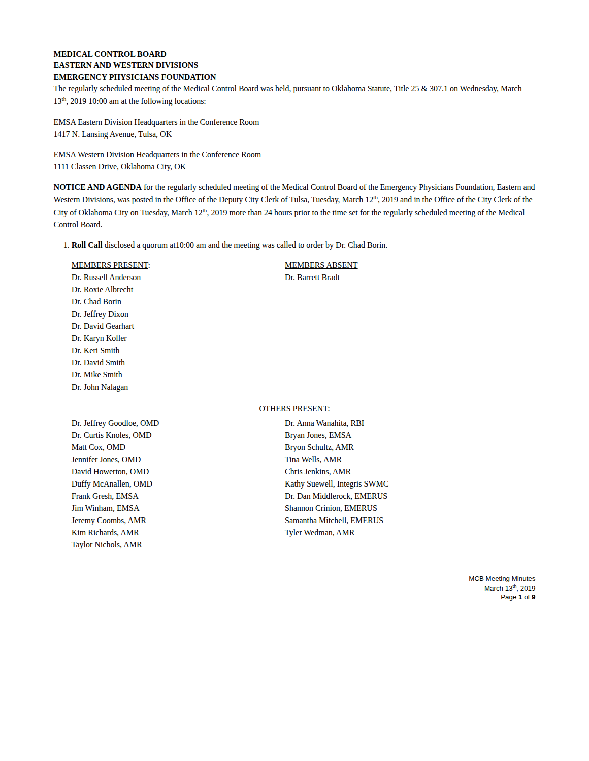Medical Control Board
Eastern and Western Divisions
Emergency Physicians Foundation
The regularly scheduled meeting of the Medical Control Board was held, pursuant to Oklahoma Statute, Title 25 & 307.1 on Wednesday, March 13th, 2019 10:00 am at the following locations:
EMSA Eastern Division Headquarters in the Conference Room
1417 N. Lansing Avenue, Tulsa, OK
EMSA Western Division Headquarters in the Conference Room
1111 Classen Drive, Oklahoma City, OK
NOTICE AND AGENDA for the regularly scheduled meeting of the Medical Control Board of the Emergency Physicians Foundation, Eastern and Western Divisions, was posted in the Office of the Deputy City Clerk of Tulsa, Tuesday, March 12th, 2019 and in the Office of the City Clerk of the City of Oklahoma City on Tuesday, March 12th, 2019 more than 24 hours prior to the time set for the regularly scheduled meeting of the Medical Control Board.
Roll Call disclosed a quorum at10:00 am and the meeting was called to order by Dr. Chad Borin.
| MEMBERS PRESENT : | MEMBERS ABSENT |
| Dr. Russell Anderson | Dr. Barrett Bradt |
| Dr. Roxie Albrecht | |
| Dr. Chad Borin | |
| Dr. Jeffrey Dixon | |
| Dr. David Gearhart | |
| Dr. Karyn Koller | |
| Dr. Keri Smith | |
| Dr. David Smith | |
| Dr. Mike Smith | |
| Dr. John Nalagan | |
OTHERS PRESENT:
| Dr. Jeffrey Goodloe, OMD | Dr. Anna Wanahita, RBI |
| Dr. Curtis Knoles, OMD | Bryan Jones, EMSA |
| Matt Cox, OMD | Bryon Schultz, AMR |
| Jennifer Jones, OMD | Tina Wells, AMR |
| David Howerton, OMD | Chris Jenkins, AMR |
| Duffy McAnallen, OMD | Kathy Suewell, Integris SWMC |
| Frank Gresh, EMSA | Dr. Dan Middlerock, EMERUS |
| Jim Winham, EMSA | Shannon Crinion, EMERUS |
| Jeremy Coombs, AMR | Samantha Mitchell, EMERUS |
| Kim Richards, AMR | Tyler Wedman, AMR |
| Taylor Nichols, AMR | |
MCB Meeting Minutes
March 13th, 2019
Page 1 of 9